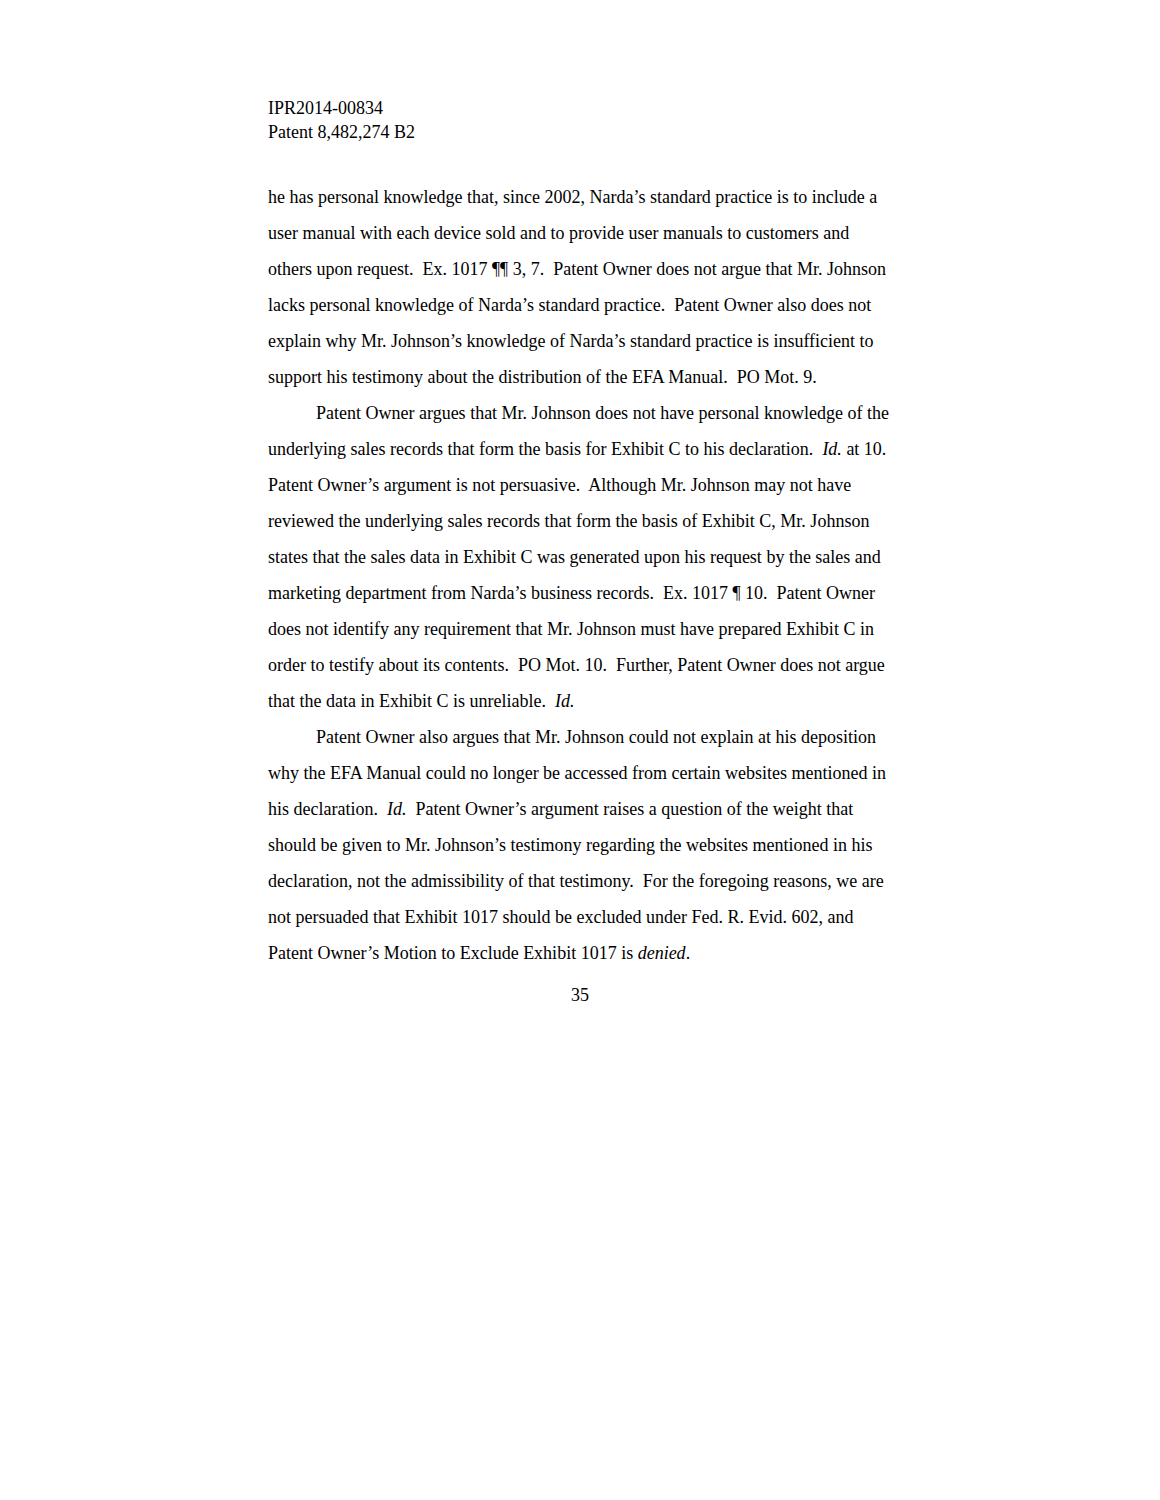IPR2014-00834
Patent 8,482,274 B2
he has personal knowledge that, since 2002, Narda’s standard practice is to include a user manual with each device sold and to provide user manuals to customers and others upon request. Ex. 1017 ¶¶ 3, 7. Patent Owner does not argue that Mr. Johnson lacks personal knowledge of Narda’s standard practice. Patent Owner also does not explain why Mr. Johnson’s knowledge of Narda’s standard practice is insufficient to support his testimony about the distribution of the EFA Manual. PO Mot. 9.
Patent Owner argues that Mr. Johnson does not have personal knowledge of the underlying sales records that form the basis for Exhibit C to his declaration. Id. at 10. Patent Owner’s argument is not persuasive. Although Mr. Johnson may not have reviewed the underlying sales records that form the basis of Exhibit C, Mr. Johnson states that the sales data in Exhibit C was generated upon his request by the sales and marketing department from Narda’s business records. Ex. 1017 ¶ 10. Patent Owner does not identify any requirement that Mr. Johnson must have prepared Exhibit C in order to testify about its contents. PO Mot. 10. Further, Patent Owner does not argue that the data in Exhibit C is unreliable. Id.
Patent Owner also argues that Mr. Johnson could not explain at his deposition why the EFA Manual could no longer be accessed from certain websites mentioned in his declaration. Id. Patent Owner’s argument raises a question of the weight that should be given to Mr. Johnson’s testimony regarding the websites mentioned in his declaration, not the admissibility of that testimony. For the foregoing reasons, we are not persuaded that Exhibit 1017 should be excluded under Fed. R. Evid. 602, and Patent Owner’s Motion to Exclude Exhibit 1017 is denied.
35